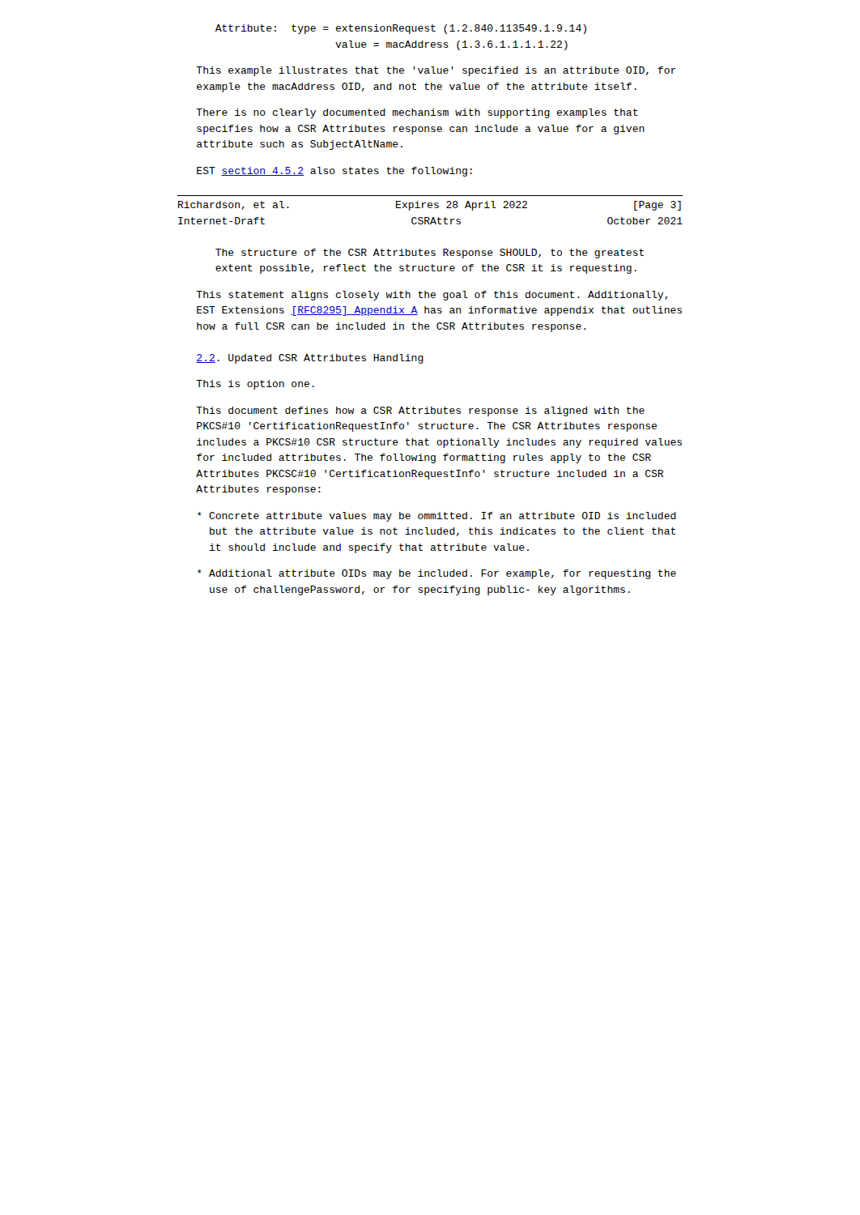Attribute:  type = extensionRequest (1.2.840.113549.1.9.14)
                   value = macAddress (1.3.6.1.1.1.1.22)
This example illustrates that the 'value' specified is an attribute OID, for example the macAddress OID, and not the value of the attribute itself.
There is no clearly documented mechanism with supporting examples that specifies how a CSR Attributes response can include a value for a given attribute such as SubjectAltName.
EST section 4.5.2 also states the following:
Richardson, et al. Expires 28 April 2022 [Page 3]
Internet-Draft CSRAttrs October 2021
The structure of the CSR Attributes Response SHOULD, to the greatest extent possible, reflect the structure of the CSR it is requesting.
This statement aligns closely with the goal of this document. Additionally, EST Extensions [RFC8295] Appendix A has an informative appendix that outlines how a full CSR can be included in the CSR Attributes response.
2.2. Updated CSR Attributes Handling
This is option one.
This document defines how a CSR Attributes response is aligned with the PKCS#10 'CertificationRequestInfo' structure. The CSR Attributes response includes a PKCS#10 CSR structure that optionally includes any required values for included attributes. The following formatting rules apply to the CSR Attributes PKCSC#10 'CertificationRequestInfo' structure included in a CSR Attributes response:
Concrete attribute values may be ommitted. If an attribute OID is included but the attribute value is not included, this indicates to the client that it should include and specify that attribute value.
Additional attribute OIDs may be included. For example, for requesting the use of challengePassword, or for specifying public- key algorithms.